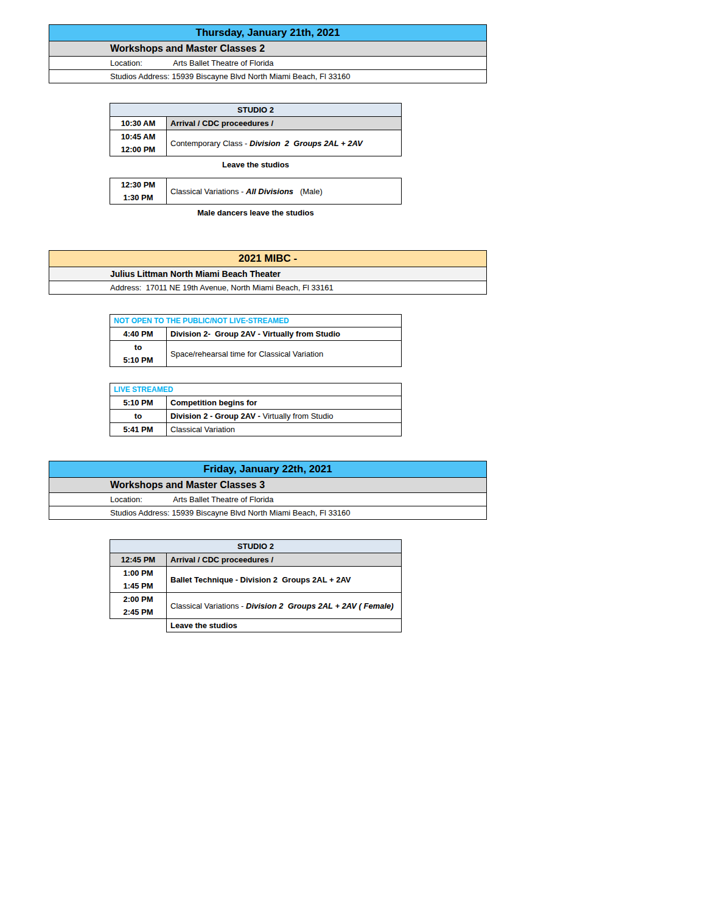| Thursday, January 21th, 2021 |
| Workshops and Master Classes 2 |
| Location: Arts Ballet Theatre of Florida |
| Studios Address: 15939 Biscayne Blvd North Miami Beach, Fl 33160 |
| STUDIO 2 |
| 10:30 AM | Arrival / CDC proceedures / |
| 10:45 AM | Contemporary Class - Division 2 Groups 2AL + 2AV |
| 12:00 PM |
Leave the studios
| 12:30 PM | Classical Variations - All Divisions (Male) |
| 1:30 PM |
Male dancers leave the studios
| 2021 MIBC - |
| Julius Littman North Miami Beach Theater |
| Address: 17011 NE 19th Avenue, North Miami Beach, Fl 33161 |
| NOT OPEN TO THE PUBLIC/NOT LIVE-STREAMED |
| 4:40 PM | Division 2- Group 2AV - Virtually from Studio |
| to | Space/rehearsal time for Classical Variation |
| 5:10 PM |
| LIVE STREAMED |
| 5:10 PM | Competition begins for |
| to | Division 2 - Group 2AV - Virtually from Studio |
| 5:41 PM | Classical Variation |
| Friday, January 22th, 2021 |
| Workshops and Master Classes 3 |
| Location: Arts Ballet Theatre of Florida |
| Studios Address: 15939 Biscayne Blvd North Miami Beach, Fl 33160 |
| STUDIO 2 |
| 12:45 PM | Arrival / CDC proceedures / |
| 1:00 PM | Ballet Technique - Division 2 Groups 2AL + 2AV |
| 1:45 PM |
| 2:00 PM | Classical Variations - Division 2 Groups 2AL + 2AV ( Female) |
| 2:45 PM |
| | Leave the studios |